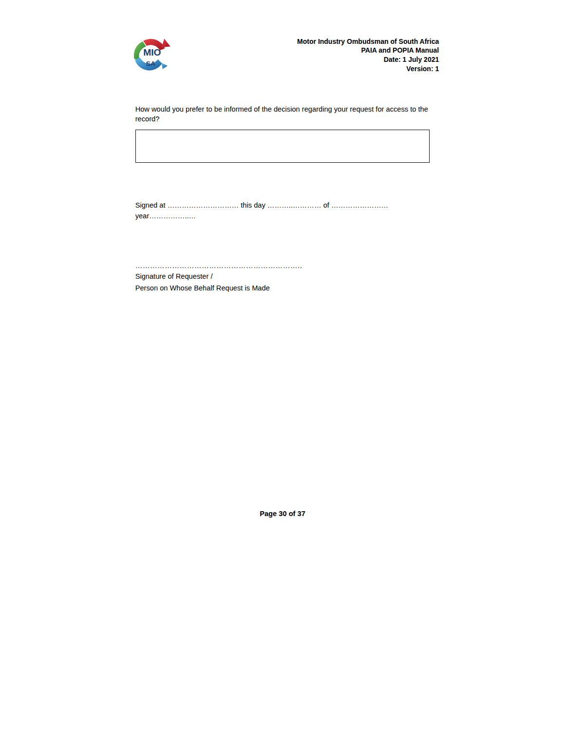MIO SA
Motor Industry Ombudsman of South Africa
PAIA and POPIA Manual
Date: 1 July 2021
Version: 1
How would you prefer to be informed of the decision regarding your request for access to the record?
Signed at ………………………… this day ………..………… of …………………… year……………..…
…………………………………………………………..
Signature of Requester /
Person on Whose Behalf Request is Made
Page 30 of 37